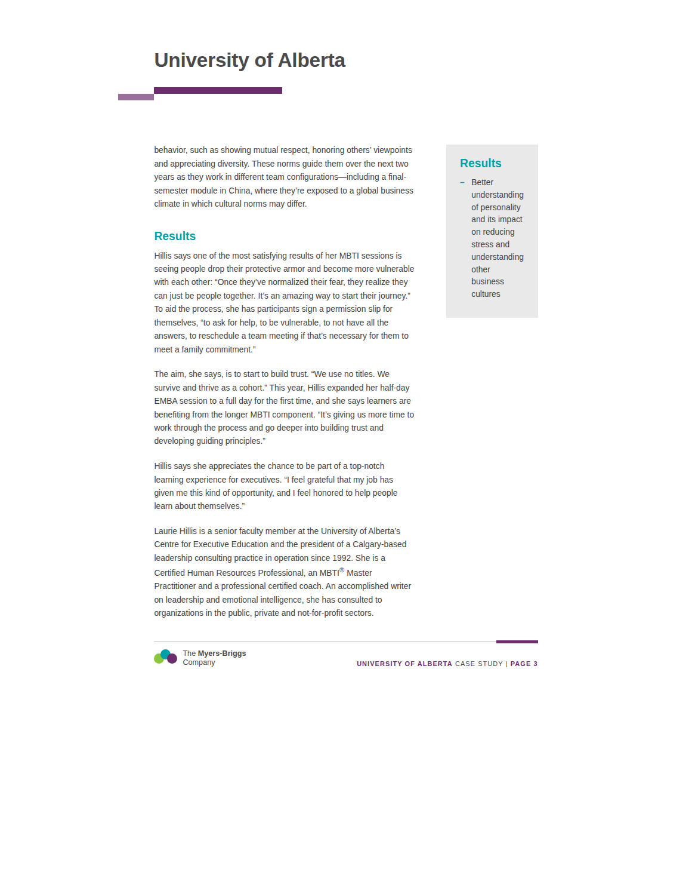University of Alberta
behavior, such as showing mutual respect, honoring others’ viewpoints and appreciating diversity. These norms guide them over the next two years as they work in different team configurations—including a final-semester module in China, where they’re exposed to a global business climate in which cultural norms may differ.
Results
Hillis says one of the most satisfying results of her MBTI sessions is seeing people drop their protective armor and become more vulnerable with each other: “Once they’ve normalized their fear, they realize they can just be people together. It’s an amazing way to start their journey.” To aid the process, she has participants sign a permission slip for themselves, “to ask for help, to be vulnerable, to not have all the answers, to reschedule a team meeting if that’s necessary for them to meet a family commitment.”
The aim, she says, is to start to build trust. “We use no titles. We survive and thrive as a cohort.” This year, Hillis expanded her half-day EMBA session to a full day for the first time, and she says learners are benefiting from the longer MBTI component. “It’s giving us more time to work through the process and go deeper into building trust and developing guiding principles.”
Hillis says she appreciates the chance to be part of a top-notch learning experience for executives. “I feel grateful that my job has given me this kind of opportunity, and I feel honored to help people learn about themselves.”
Laurie Hillis is a senior faculty member at the University of Alberta’s Centre for Executive Education and the president of a Calgary-based leadership consulting practice in operation since 1992. She is a Certified Human Resources Professional, an MBTI® Master Practitioner and a professional certified coach. An accomplished writer on leadership and emotional intelligence, she has consulted to organizations in the public, private and not-for-profit sectors.
Results
Better understanding of personality and its impact on reducing stress and understanding other business cultures
The Myers-Briggs
Company
UNIVERSITY OF ALBERTA CASE STUDY | PAGE 3